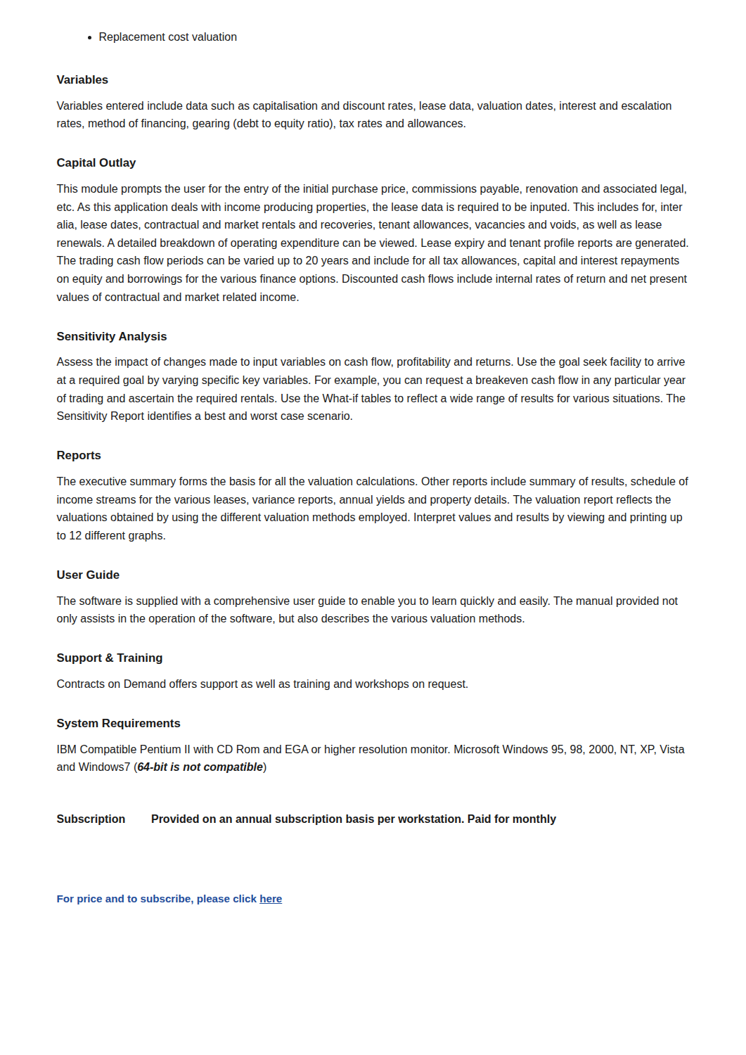Replacement cost valuation
Variables
Variables entered include data such as capitalisation and discount rates, lease data, valuation dates, interest and escalation rates, method of financing, gearing (debt to equity ratio), tax rates and allowances.
Capital Outlay
This module prompts the user for the entry of the initial purchase price, commissions payable, renovation and associated legal, etc. As this application deals with income producing properties, the lease data is required to be inputed. This includes for, inter alia, lease dates, contractual and market rentals and recoveries, tenant allowances, vacancies and voids, as well as lease renewals. A detailed breakdown of operating expenditure can be viewed. Lease expiry and tenant profile reports are generated. The trading cash flow periods can be varied up to 20 years and include for all tax allowances, capital and interest repayments on equity and borrowings for the various finance options. Discounted cash flows include internal rates of return and net present values of contractual and market related income.
Sensitivity Analysis
Assess the impact of changes made to input variables on cash flow, profitability and returns. Use the goal seek facility to arrive at a required goal by varying specific key variables. For example, you can request a breakeven cash flow in any particular year of trading and ascertain the required rentals. Use the What-if tables to reflect a wide range of results for various situations. The Sensitivity Report identifies a best and worst case scenario.
Reports
The executive summary forms the basis for all the valuation calculations. Other reports include summary of results, schedule of income streams for the various leases, variance reports, annual yields and property details. The valuation report reflects the valuations obtained by using the different valuation methods employed. Interpret values and results by viewing and printing up to 12 different graphs.
User Guide
The software is supplied with a comprehensive user guide to enable you to learn quickly and easily. The manual provided not only assists in the operation of the software, but also describes the various valuation methods.
Support & Training
Contracts on Demand offers support as well as training and workshops on request.
System Requirements
IBM Compatible Pentium II with CD Rom and EGA or higher resolution monitor. Microsoft Windows 95, 98, 2000, NT, XP, Vista and Windows7 (64-bit is not compatible)
Subscription Provided on an annual subscription basis per workstation. Paid for monthly
For price and to subscribe, please click here